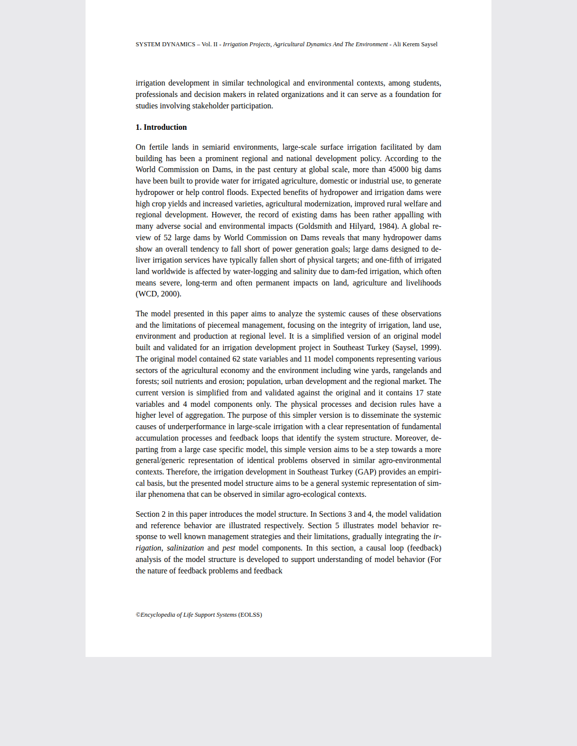SYSTEM DYNAMICS – Vol. II - Irrigation Projects, Agricultural Dynamics And The Environment - Ali Kerem Saysel
irrigation development in similar technological and environmental contexts, among students, professionals and decision makers in related organizations and it can serve as a foundation for studies involving stakeholder participation.
1. Introduction
On fertile lands in semiarid environments, large-scale surface irrigation facilitated by dam building has been a prominent regional and national development policy. According to the World Commission on Dams, in the past century at global scale, more than 45000 big dams have been built to provide water for irrigated agriculture, domestic or industrial use, to generate hydropower or help control floods. Expected benefits of hydropower and irrigation dams were high crop yields and increased varieties, agricultural modernization, improved rural welfare and regional development. However, the record of existing dams has been rather appalling with many adverse social and environmental impacts (Goldsmith and Hilyard, 1984). A global review of 52 large dams by World Commission on Dams reveals that many hydropower dams show an overall tendency to fall short of power generation goals; large dams designed to deliver irrigation services have typically fallen short of physical targets; and one-fifth of irrigated land worldwide is affected by water-logging and salinity due to dam-fed irrigation, which often means severe, long-term and often permanent impacts on land, agriculture and livelihoods (WCD, 2000).
The model presented in this paper aims to analyze the systemic causes of these observations and the limitations of piecemeal management, focusing on the integrity of irrigation, land use, environment and production at regional level. It is a simplified version of an original model built and validated for an irrigation development project in Southeast Turkey (Saysel, 1999). The original model contained 62 state variables and 11 model components representing various sectors of the agricultural economy and the environment including wine yards, rangelands and forests; soil nutrients and erosion; population, urban development and the regional market. The current version is simplified from and validated against the original and it contains 17 state variables and 4 model components only. The physical processes and decision rules have a higher level of aggregation. The purpose of this simpler version is to disseminate the systemic causes of underperformance in large-scale irrigation with a clear representation of fundamental accumulation processes and feedback loops that identify the system structure. Moreover, departing from a large case specific model, this simple version aims to be a step towards a more general/generic representation of identical problems observed in similar agro-environmental contexts. Therefore, the irrigation development in Southeast Turkey (GAP) provides an empirical basis, but the presented model structure aims to be a general systemic representation of similar phenomena that can be observed in similar agro-ecological contexts.
Section 2 in this paper introduces the model structure. In Sections 3 and 4, the model validation and reference behavior are illustrated respectively. Section 5 illustrates model behavior response to well known management strategies and their limitations, gradually integrating the irrigation, salinization and pest model components. In this section, a causal loop (feedback) analysis of the model structure is developed to support understanding of model behavior (For the nature of feedback problems and feedback
©Encyclopedia of Life Support Systems (EOLSS)